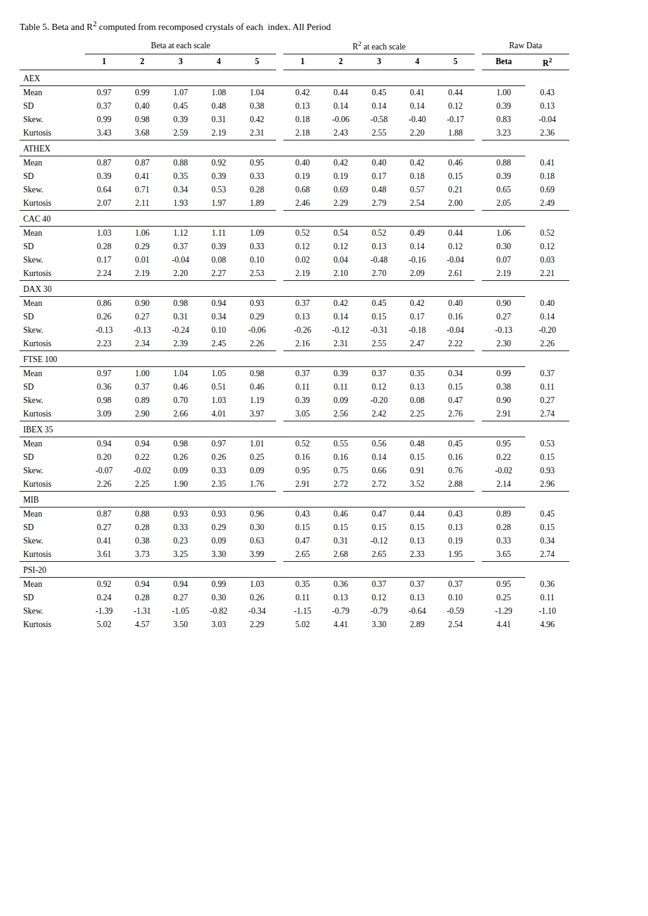Table 5. Beta and R2 computed from recomposed crystals of each index. All Period
| | Beta at each scale | | R 2 at each scale | | Raw Data |
| --- | --- | --- | --- | --- | --- |
| | 1 | 2 | 3 | 4 | 5 | | 1 | 2 | 3 | 4 | 5 | | Beta | R 2 |
| AEX |
| Mean | 0.97 | 0.99 | 1.07 | 1.08 | 1.04 | | 0.42 | 0.44 | 0.45 | 0.41 | 0.44 | | 1.00 | 0.43 |
| SD | 0.37 | 0.40 | 0.45 | 0.48 | 0.38 | | 0.13 | 0.14 | 0.14 | 0.14 | 0.12 | | 0.39 | 0.13 |
| Skew. | 0.99 | 0.98 | 0.39 | 0.31 | 0.42 | | 0.18 | -0.06 | -0.58 | -0.40 | -0.17 | | 0.83 | -0.04 |
| Kurtosis | 3.43 | 3.68 | 2.59 | 2.19 | 2.31 | | 2.18 | 2.43 | 2.55 | 2.20 | 1.88 | | 3.23 | 2.36 |
| ATHEX |
| Mean | 0.87 | 0.87 | 0.88 | 0.92 | 0.95 | | 0.40 | 0.42 | 0.40 | 0.42 | 0.46 | | 0.88 | 0.41 |
| SD | 0.39 | 0.41 | 0.35 | 0.39 | 0.33 | | 0.19 | 0.19 | 0.17 | 0.18 | 0.15 | | 0.39 | 0.18 |
| Skew. | 0.64 | 0.71 | 0.34 | 0.53 | 0.28 | | 0.68 | 0.69 | 0.48 | 0.57 | 0.21 | | 0.65 | 0.69 |
| Kurtosis | 2.07 | 2.11 | 1.93 | 1.97 | 1.89 | | 2.46 | 2.29 | 2.79 | 2.54 | 2.00 | | 2.05 | 2.49 |
| CAC 40 |
| Mean | 1.03 | 1.06 | 1.12 | 1.11 | 1.09 | | 0.52 | 0.54 | 0.52 | 0.49 | 0.44 | | 1.06 | 0.52 |
| SD | 0.28 | 0.29 | 0.37 | 0.39 | 0.33 | | 0.12 | 0.12 | 0.13 | 0.14 | 0.12 | | 0.30 | 0.12 |
| Skew. | 0.17 | 0.01 | -0.04 | 0.08 | 0.10 | | 0.02 | 0.04 | -0.48 | -0.16 | -0.04 | | 0.07 | 0.03 |
| Kurtosis | 2.24 | 2.19 | 2.20 | 2.27 | 2.53 | | 2.19 | 2.10 | 2.70 | 2.09 | 2.61 | | 2.19 | 2.21 |
| DAX 30 |
| Mean | 0.86 | 0.90 | 0.98 | 0.94 | 0.93 | | 0.37 | 0.42 | 0.45 | 0.42 | 0.40 | | 0.90 | 0.40 |
| SD | 0.26 | 0.27 | 0.31 | 0.34 | 0.29 | | 0.13 | 0.14 | 0.15 | 0.17 | 0.16 | | 0.27 | 0.14 |
| Skew. | -0.13 | -0.13 | -0.24 | 0.10 | -0.06 | | -0.26 | -0.12 | -0.31 | -0.18 | -0.04 | | -0.13 | -0.20 |
| Kurtosis | 2.23 | 2.34 | 2.39 | 2.45 | 2.26 | | 2.16 | 2.31 | 2.55 | 2.47 | 2.22 | | 2.30 | 2.26 |
| FTSE 100 |
| Mean | 0.97 | 1.00 | 1.04 | 1.05 | 0.98 | | 0.37 | 0.39 | 0.37 | 0.35 | 0.34 | | 0.99 | 0.37 |
| SD | 0.36 | 0.37 | 0.46 | 0.51 | 0.46 | | 0.11 | 0.11 | 0.12 | 0.13 | 0.15 | | 0.38 | 0.11 |
| Skew. | 0.98 | 0.89 | 0.70 | 1.03 | 1.19 | | 0.39 | 0.09 | -0.20 | 0.08 | 0.47 | | 0.90 | 0.27 |
| Kurtosis | 3.09 | 2.90 | 2.66 | 4.01 | 3.97 | | 3.05 | 2.56 | 2.42 | 2.25 | 2.76 | | 2.91 | 2.74 |
| IBEX 35 |
| Mean | 0.94 | 0.94 | 0.98 | 0.97 | 1.01 | | 0.52 | 0.55 | 0.56 | 0.48 | 0.45 | | 0.95 | 0.53 |
| SD | 0.20 | 0.22 | 0.26 | 0.26 | 0.25 | | 0.16 | 0.16 | 0.14 | 0.15 | 0.16 | | 0.22 | 0.15 |
| Skew. | -0.07 | -0.02 | 0.09 | 0.33 | 0.09 | | 0.95 | 0.75 | 0.66 | 0.91 | 0.76 | | -0.02 | 0.93 |
| Kurtosis | 2.26 | 2.25 | 1.90 | 2.35 | 1.76 | | 2.91 | 2.72 | 2.72 | 3.52 | 2.88 | | 2.14 | 2.96 |
| MIB |
| Mean | 0.87 | 0.88 | 0.93 | 0.93 | 0.96 | | 0.43 | 0.46 | 0.47 | 0.44 | 0.43 | | 0.89 | 0.45 |
| SD | 0.27 | 0.28 | 0.33 | 0.29 | 0.30 | | 0.15 | 0.15 | 0.15 | 0.15 | 0.13 | | 0.28 | 0.15 |
| Skew. | 0.41 | 0.38 | 0.23 | 0.09 | 0.63 | | 0.47 | 0.31 | -0.12 | 0.13 | 0.19 | | 0.33 | 0.34 |
| Kurtosis | 3.61 | 3.73 | 3.25 | 3.30 | 3.99 | | 2.65 | 2.68 | 2.65 | 2.33 | 1.95 | | 3.65 | 2.74 |
| PSI-20 |
| Mean | 0.92 | 0.94 | 0.94 | 0.99 | 1.03 | | 0.35 | 0.36 | 0.37 | 0.37 | 0.37 | | 0.95 | 0.36 |
| SD | 0.24 | 0.28 | 0.27 | 0.30 | 0.26 | | 0.11 | 0.13 | 0.12 | 0.13 | 0.10 | | 0.25 | 0.11 |
| Skew. | -1.39 | -1.31 | -1.05 | -0.82 | -0.34 | | -1.15 | -0.79 | -0.79 | -0.64 | -0.59 | | -1.29 | -1.10 |
| Kurtosis | 5.02 | 4.57 | 3.50 | 3.03 | 2.29 | | 5.02 | 4.41 | 3.30 | 2.89 | 2.54 | | 4.41 | 4.96 |